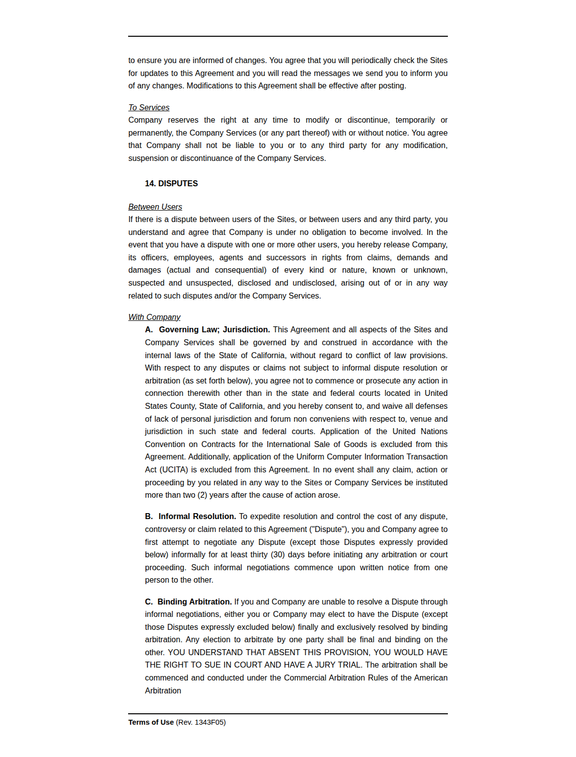to ensure you are informed of changes. You agree that you will periodically check the Sites for updates to this Agreement and you will read the messages we send you to inform you of any changes. Modifications to this Agreement shall be effective after posting.
To Services
Company reserves the right at any time to modify or discontinue, temporarily or permanently, the Company Services (or any part thereof) with or without notice. You agree that Company shall not be liable to you or to any third party for any modification, suspension or discontinuance of the Company Services.
14. DISPUTES
Between Users
If there is a dispute between users of the Sites, or between users and any third party, you understand and agree that Company is under no obligation to become involved. In the event that you have a dispute with one or more other users, you hereby release Company, its officers, employees, agents and successors in rights from claims, demands and damages (actual and consequential) of every kind or nature, known or unknown, suspected and unsuspected, disclosed and undisclosed, arising out of or in any way related to such disputes and/or the Company Services.
With Company
A. Governing Law; Jurisdiction. This Agreement and all aspects of the Sites and Company Services shall be governed by and construed in accordance with the internal laws of the State of California, without regard to conflict of law provisions. With respect to any disputes or claims not subject to informal dispute resolution or arbitration (as set forth below), you agree not to commence or prosecute any action in connection therewith other than in the state and federal courts located in United States County, State of California, and you hereby consent to, and waive all defenses of lack of personal jurisdiction and forum non conveniens with respect to, venue and jurisdiction in such state and federal courts. Application of the United Nations Convention on Contracts for the International Sale of Goods is excluded from this Agreement. Additionally, application of the Uniform Computer Information Transaction Act (UCITA) is excluded from this Agreement. In no event shall any claim, action or proceeding by you related in any way to the Sites or Company Services be instituted more than two (2) years after the cause of action arose.
B. Informal Resolution. To expedite resolution and control the cost of any dispute, controversy or claim related to this Agreement ("Dispute"), you and Company agree to first attempt to negotiate any Dispute (except those Disputes expressly provided below) informally for at least thirty (30) days before initiating any arbitration or court proceeding. Such informal negotiations commence upon written notice from one person to the other.
C. Binding Arbitration. If you and Company are unable to resolve a Dispute through informal negotiations, either you or Company may elect to have the Dispute (except those Disputes expressly excluded below) finally and exclusively resolved by binding arbitration. Any election to arbitrate by one party shall be final and binding on the other. YOU UNDERSTAND THAT ABSENT THIS PROVISION, YOU WOULD HAVE THE RIGHT TO SUE IN COURT AND HAVE A JURY TRIAL. The arbitration shall be commenced and conducted under the Commercial Arbitration Rules of the American Arbitration
Terms of Use (Rev. 1343F05)